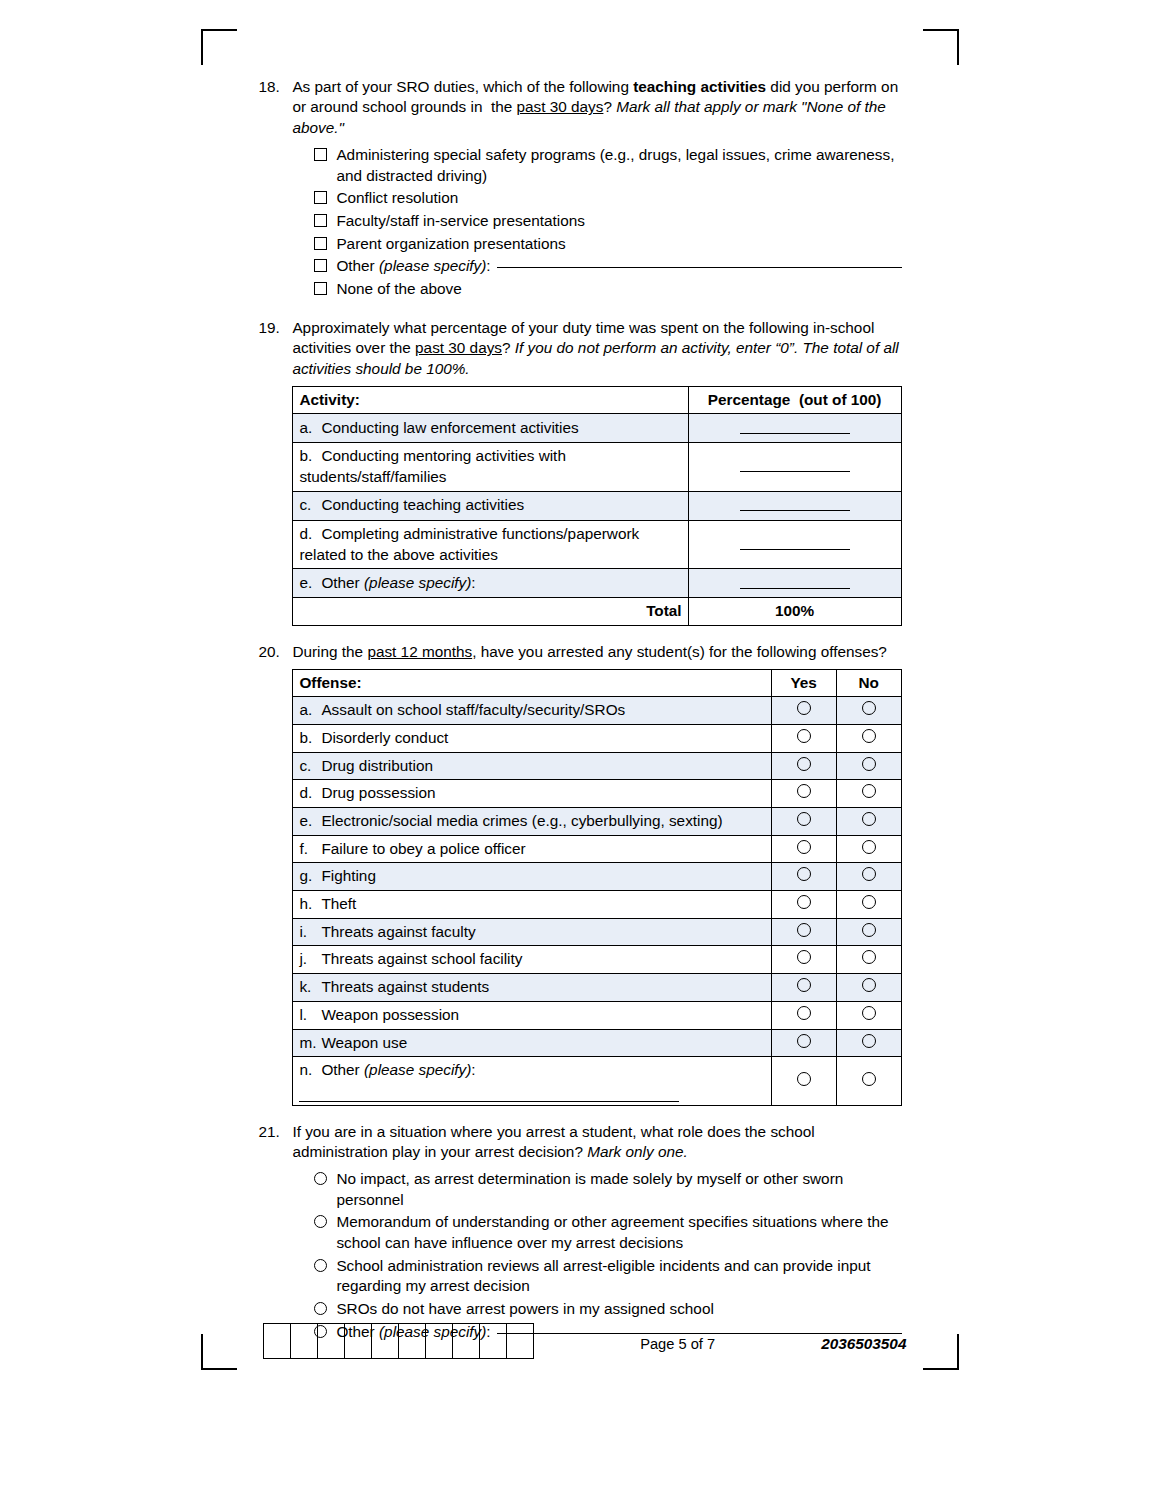18.
As part of your SRO duties, which of the following teaching activities did you perform on or around school grounds in the past 30 days? Mark all that apply or mark "None of the above."
Administering special safety programs (e.g., drugs, legal issues, crime awareness, and distracted driving)
Conflict resolution
Faculty/staff in-service presentations
Parent organization presentations
Other (please specify):
None of the above
19.
Approximately what percentage of your duty time was spent on the following in-school activities over the past 30 days? If you do not perform an activity, enter “0”. The total of all activities should be 100%.
| Activity: | Percentage (out of 100) |
| --- | --- |
| a. Conducting law enforcement activities | |
| b. Conducting mentoring activities with students/staff/families | |
| c. Conducting teaching activities | |
| d. Completing administrative functions/paperwork related to the above activities | |
| e. Other (please specify) : | |
| Total | 100% |
20.
During the past 12 months, have you arrested any student(s) for the following offenses?
| Offense: | Yes | No |
| --- | --- | --- |
| a. Assault on school staff/faculty/security/SROs | | |
| b. Disorderly conduct | | |
| c. Drug distribution | | |
| d. Drug possession | | |
| e. Electronic/social media crimes (e.g., cyberbullying, sexting) | | |
| f. Failure to obey a police officer | | |
| g. Fighting | | |
| h. Theft | | |
| i. Threats against faculty | | |
| j. Threats against school facility | | |
| k. Threats against students | | |
| l. Weapon possession | | |
| m. Weapon use | | |
| n. Other (please specify) : | | |
21.
If you are in a situation where you arrest a student, what role does the school administration play in your arrest decision? Mark only one.
No impact, as arrest determination is made solely by myself or other sworn personnel
Memorandum of understanding or other agreement specifies situations where the school can have influence over my arrest decisions
School administration reviews all arrest-eligible incidents and can provide input regarding my arrest decision
SROs do not have arrest powers in my assigned school
Other (please specify):
Page 5 of 7
2036503504